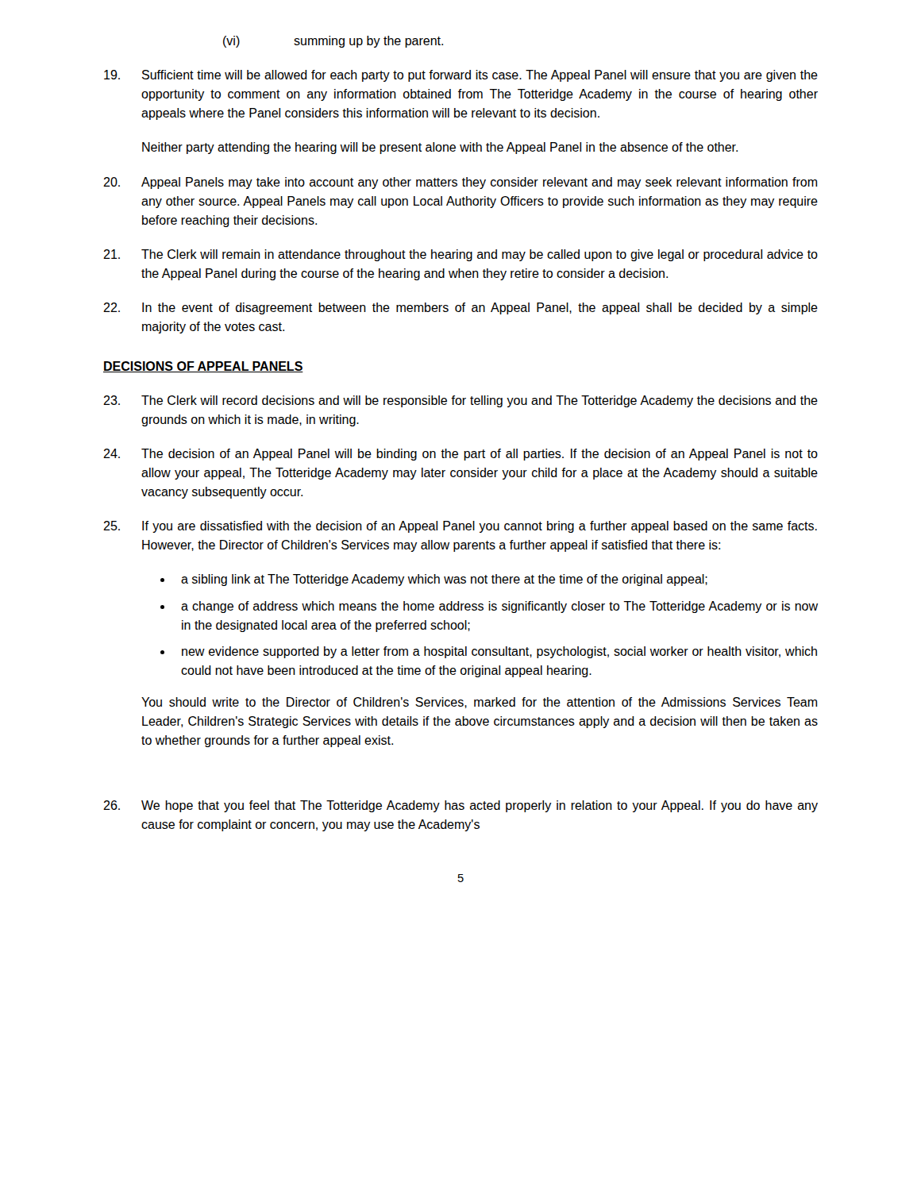(vi) summing up by the parent.
Sufficient time will be allowed for each party to put forward its case. The Appeal Panel will ensure that you are given the opportunity to comment on any information obtained from The Totteridge Academy in the course of hearing other appeals where the Panel considers this information will be relevant to its decision.
Neither party attending the hearing will be present alone with the Appeal Panel in the absence of the other.
Appeal Panels may take into account any other matters they consider relevant and may seek relevant information from any other source. Appeal Panels may call upon Local Authority Officers to provide such information as they may require before reaching their decisions.
The Clerk will remain in attendance throughout the hearing and may be called upon to give legal or procedural advice to the Appeal Panel during the course of the hearing and when they retire to consider a decision.
In the event of disagreement between the members of an Appeal Panel, the appeal shall be decided by a simple majority of the votes cast.
DECISIONS OF APPEAL PANELS
The Clerk will record decisions and will be responsible for telling you and The Totteridge Academy the decisions and the grounds on which it is made, in writing.
The decision of an Appeal Panel will be binding on the part of all parties. If the decision of an Appeal Panel is not to allow your appeal, The Totteridge Academy may later consider your child for a place at the Academy should a suitable vacancy subsequently occur.
If you are dissatisfied with the decision of an Appeal Panel you cannot bring a further appeal based on the same facts. However, the Director of Children's Services may allow parents a further appeal if satisfied that there is:
a sibling link at The Totteridge Academy which was not there at the time of the original appeal;
a change of address which means the home address is significantly closer to The Totteridge Academy or is now in the designated local area of the preferred school;
new evidence supported by a letter from a hospital consultant, psychologist, social worker or health visitor, which could not have been introduced at the time of the original appeal hearing.
You should write to the Director of Children's Services, marked for the attention of the Admissions Services Team Leader, Children's Strategic Services with details if the above circumstances apply and a decision will then be taken as to whether grounds for a further appeal exist.
We hope that you feel that The Totteridge Academy has acted properly in relation to your Appeal. If you do have any cause for complaint or concern, you may use the Academy's
5